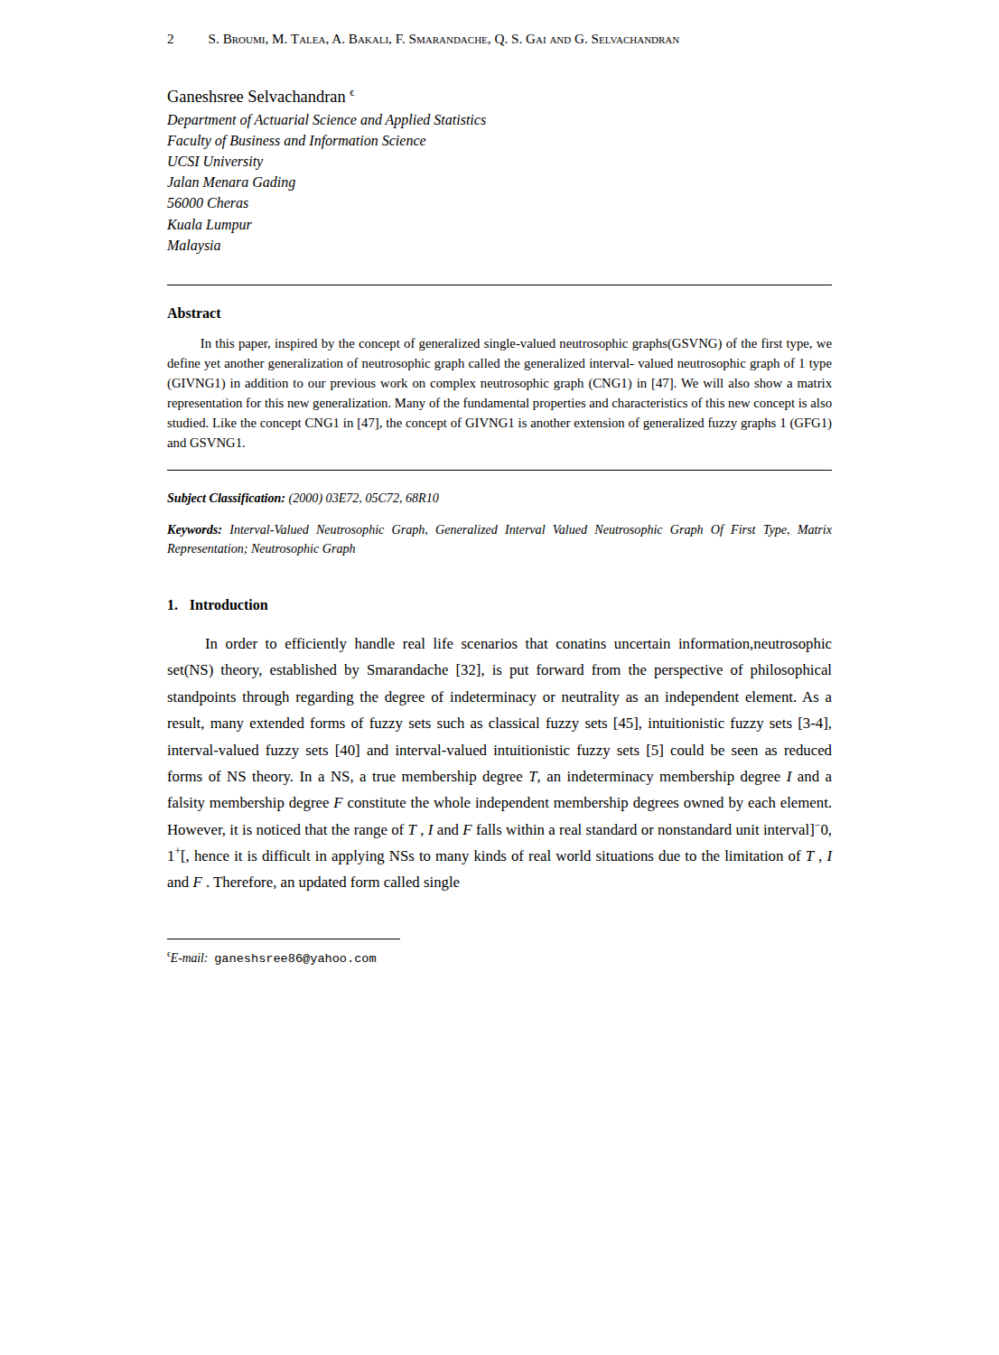2 S. Broumi, M. Talea, A. Bakali, F. Smarandache, Q. S. Gai and G. Selvachandran
Ganeshsree Selvachandran ϵ
Department of Actuarial Science and Applied Statistics
Faculty of Business and Information Science
UCSI University
Jalan Menara Gading
56000 Cheras
Kuala Lumpur
Malaysia
Abstract
In this paper, inspired by the concept of generalized single-valued neutrosophic graphs(GSVNG) of the first type, we define yet another generalization of neutrosophic graph called the generalized interval- valued neutrosophic graph of 1 type (GIVNG1) in addition to our previous work on complex neutrosophic graph (CNG1) in [47]. We will also show a matrix representation for this new generalization. Many of the fundamental properties and characteristics of this new concept is also studied. Like the concept CNG1 in [47], the concept of GIVNG1 is another extension of generalized fuzzy graphs 1 (GFG1) and GSVNG1.
Subject Classification: (2000) 03E72, 05C72, 68R10
Keywords: Interval-Valued Neutrosophic Graph, Generalized Interval Valued Neutrosophic Graph Of First Type, Matrix Representation; Neutrosophic Graph
1. Introduction
In order to efficiently handle real life scenarios that conatins uncertain information,neutrosophic set(NS) theory, established by Smarandache [32], is put forward from the perspective of philosophical standpoints through regarding the degree of indeterminacy or neutrality as an independent element. As a result, many extended forms of fuzzy sets such as classical fuzzy sets [45], intuitionistic fuzzy sets [3-4], interval-valued fuzzy sets [40] and interval-valued intuitionistic fuzzy sets [5] could be seen as reduced forms of NS theory. In a NS, a true membership degree T, an indeterminacy membership degree I and a falsity membership degree F constitute the whole independent membership degrees owned by each element. However, it is noticed that the range of T , I and F falls within a real standard or nonstandard unit interval]−0, 1+[, hence it is difficult in applying NSs to many kinds of real world situations due to the limitation of T , I and F . Therefore, an updated form called single
ϵE-mail: ganeshsree86@yahoo.com